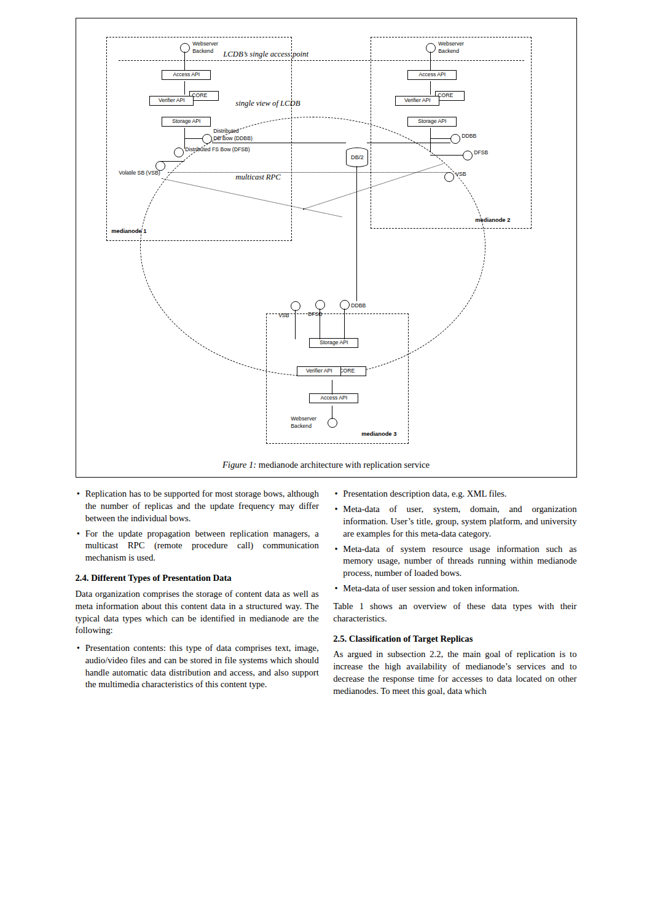medianode 1
medianode 2
medianode 3
Webserver
Backend
Access API
CORE
Verifier API
Storage API
Distributed
DB Bow (DDBB)
Distributed FS Bow (DFSB)
Volatile SB (VSB)
Webserver
Backend
Access API
CORE
Verifier API
Storage API
DDBB
DFSB
VSB
Webserver
Backend
Access API
CORE
Verifier API
Storage API
VSB
DFSB
DDBB
DB/2
LCDB’s single access point
single view of LCDB
multicast RPC
Figure 1: medianode architecture with replication service
Replication has to be supported for most storage bows, although the number of replicas and the update frequency may differ between the individual bows.
For the update propagation between replication managers, a multicast RPC (remote procedure call) communication mechanism is used.
2.4. Different Types of Presentation Data
Data organization comprises the storage of content data as well as meta information about this content data in a structured way. The typical data types which can be identified in medianode are the following:
Presentation contents: this type of data comprises text, image, audio/video files and can be stored in file systems which should handle automatic data distribution and access, and also support the multimedia characteristics of this content type.
Presentation description data, e.g. XML files.
Meta-data of user, system, domain, and organization information. User’s title, group, system platform, and university are examples for this meta-data category.
Meta-data of system resource usage information such as memory usage, number of threads running within medianode process, number of loaded bows.
Meta-data of user session and token information.
Table 1 shows an overview of these data types with their characteristics.
2.5. Classification of Target Replicas
As argued in subsection 2.2, the main goal of replication is to increase the high availability of medianode’s services and to decrease the response time for accesses to data located on other medianodes. To meet this goal, data which